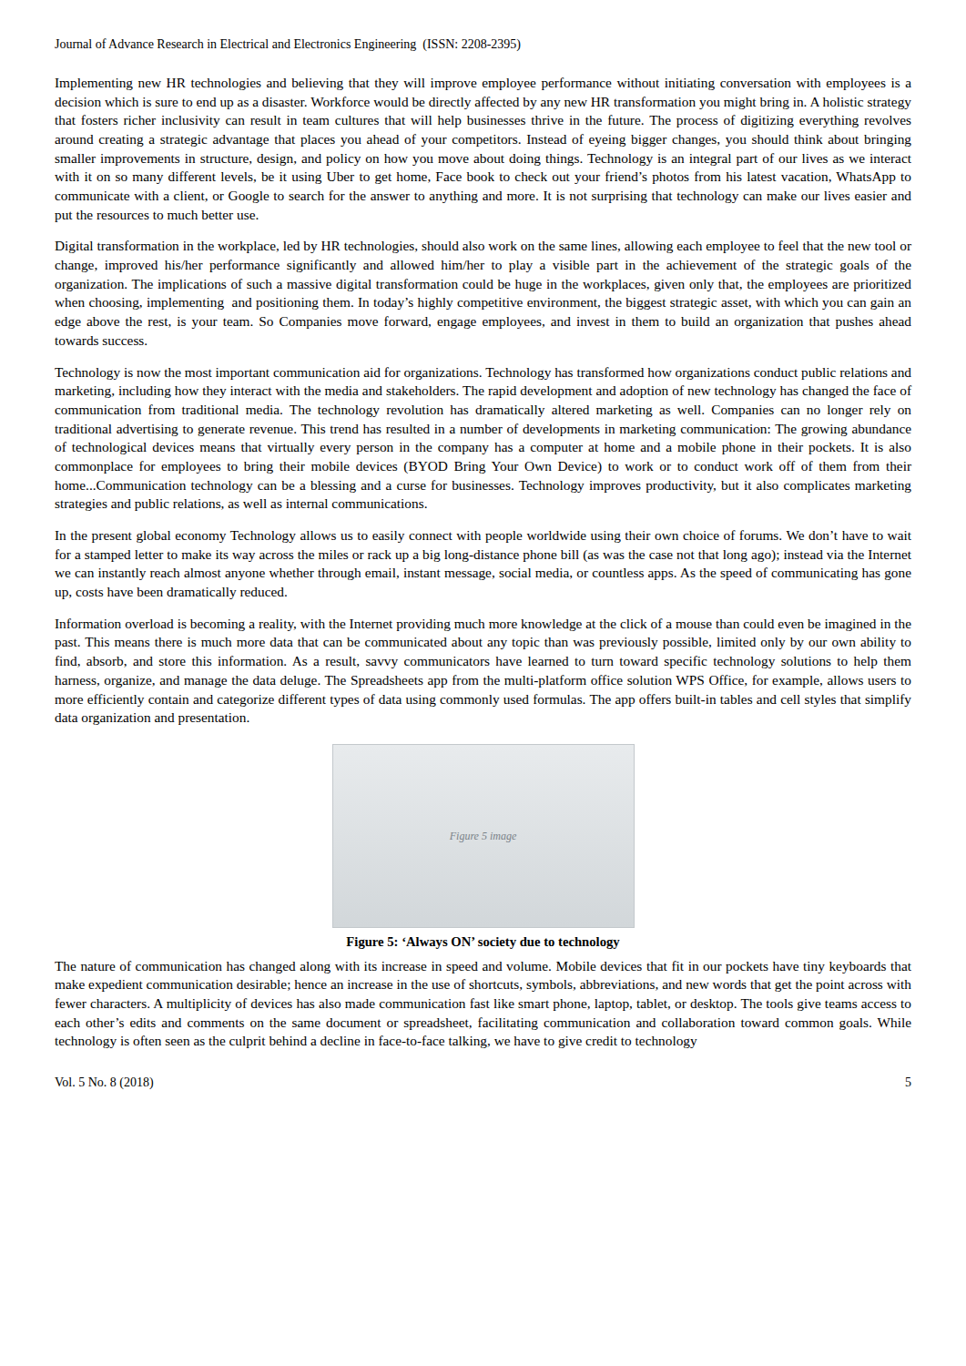Journal of Advance Research in Electrical and Electronics Engineering (ISSN: 2208-2395)
Implementing new HR technologies and believing that they will improve employee performance without initiating conversation with employees is a decision which is sure to end up as a disaster. Workforce would be directly affected by any new HR transformation you might bring in. A holistic strategy that fosters richer inclusivity can result in team cultures that will help businesses thrive in the future. The process of digitizing everything revolves around creating a strategic advantage that places you ahead of your competitors. Instead of eyeing bigger changes, you should think about bringing smaller improvements in structure, design, and policy on how you move about doing things. Technology is an integral part of our lives as we interact with it on so many different levels, be it using Uber to get home, Face book to check out your friend’s photos from his latest vacation, WhatsApp to communicate with a client, or Google to search for the answer to anything and more. It is not surprising that technology can make our lives easier and put the resources to much better use.
Digital transformation in the workplace, led by HR technologies, should also work on the same lines, allowing each employee to feel that the new tool or change, improved his/her performance significantly and allowed him/her to play a visible part in the achievement of the strategic goals of the organization. The implications of such a massive digital transformation could be huge in the workplaces, given only that, the employees are prioritized when choosing, implementing and positioning them. In today’s highly competitive environment, the biggest strategic asset, with which you can gain an edge above the rest, is your team. So Companies move forward, engage employees, and invest in them to build an organization that pushes ahead towards success.
Technology is now the most important communication aid for organizations. Technology has transformed how organizations conduct public relations and marketing, including how they interact with the media and stakeholders. The rapid development and adoption of new technology has changed the face of communication from traditional media. The technology revolution has dramatically altered marketing as well. Companies can no longer rely on traditional advertising to generate revenue. This trend has resulted in a number of developments in marketing communication: The growing abundance of technological devices means that virtually every person in the company has a computer at home and a mobile phone in their pockets. It is also commonplace for employees to bring their mobile devices (BYOD Bring Your Own Device) to work or to conduct work off of them from their home...Communication technology can be a blessing and a curse for businesses. Technology improves productivity, but it also complicates marketing strategies and public relations, as well as internal communications.
In the present global economy Technology allows us to easily connect with people worldwide using their own choice of forums. We don’t have to wait for a stamped letter to make its way across the miles or rack up a big long-distance phone bill (as was the case not that long ago); instead via the Internet we can instantly reach almost anyone whether through email, instant message, social media, or countless apps. As the speed of communicating has gone up, costs have been dramatically reduced.
Information overload is becoming a reality, with the Internet providing much more knowledge at the click of a mouse than could even be imagined in the past. This means there is much more data that can be communicated about any topic than was previously possible, limited only by our own ability to find, absorb, and store this information. As a result, savvy communicators have learned to turn toward specific technology solutions to help them harness, organize, and manage the data deluge. The Spreadsheets app from the multi-platform office solution WPS Office, for example, allows users to more efficiently contain and categorize different types of data using commonly used formulas. The app offers built-in tables and cell styles that simplify data organization and presentation.
Figure 5 image
Figure 5: ‘Always ON’ society due to technology
The nature of communication has changed along with its increase in speed and volume. Mobile devices that fit in our pockets have tiny keyboards that make expedient communication desirable; hence an increase in the use of shortcuts, symbols, abbreviations, and new words that get the point across with fewer characters. A multiplicity of devices has also made communication fast like smart phone, laptop, tablet, or desktop. The tools give teams access to each other’s edits and comments on the same document or spreadsheet, facilitating communication and collaboration toward common goals. While technology is often seen as the culprit behind a decline in face-to-face talking, we have to give credit to technology
Vol. 5 No. 8 (2018) 5